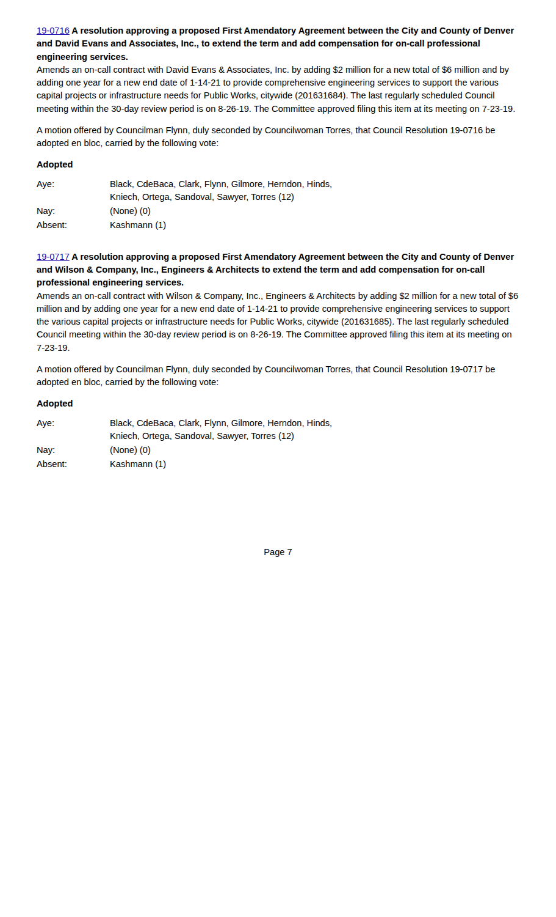19-0716 A resolution approving a proposed First Amendatory Agreement between the City and County of Denver and David Evans and Associates, Inc., to extend the term and add compensation for on-call professional engineering services.
Amends an on-call contract with David Evans & Associates, Inc. by adding $2 million for a new total of $6 million and by adding one year for a new end date of 1-14-21 to provide comprehensive engineering services to support the various capital projects or infrastructure needs for Public Works, citywide (201631684). The last regularly scheduled Council meeting within the 30-day review period is on 8-26-19. The Committee approved filing this item at its meeting on 7-23-19.
A motion offered by Councilman Flynn, duly seconded by Councilwoman Torres, that Council Resolution 19-0716 be adopted en bloc, carried by the following vote:
Adopted
| Aye: | Black, CdeBaca, Clark, Flynn, Gilmore, Herndon, Hinds, Kniech, Ortega, Sandoval, Sawyer, Torres (12) |
| Nay: | (None) (0) |
| Absent: | Kashmann (1) |
19-0717 A resolution approving a proposed First Amendatory Agreement between the City and County of Denver and Wilson & Company, Inc., Engineers & Architects to extend the term and add compensation for on-call professional engineering services.
Amends an on-call contract with Wilson & Company, Inc., Engineers & Architects by adding $2 million for a new total of $6 million and by adding one year for a new end date of 1-14-21 to provide comprehensive engineering services to support the various capital projects or infrastructure needs for Public Works, citywide (201631685). The last regularly scheduled Council meeting within the 30-day review period is on 8-26-19. The Committee approved filing this item at its meeting on 7-23-19.
A motion offered by Councilman Flynn, duly seconded by Councilwoman Torres, that Council Resolution 19-0717 be adopted en bloc, carried by the following vote:
Adopted
| Aye: | Black, CdeBaca, Clark, Flynn, Gilmore, Herndon, Hinds, Kniech, Ortega, Sandoval, Sawyer, Torres (12) |
| Nay: | (None) (0) |
| Absent: | Kashmann (1) |
Page 7